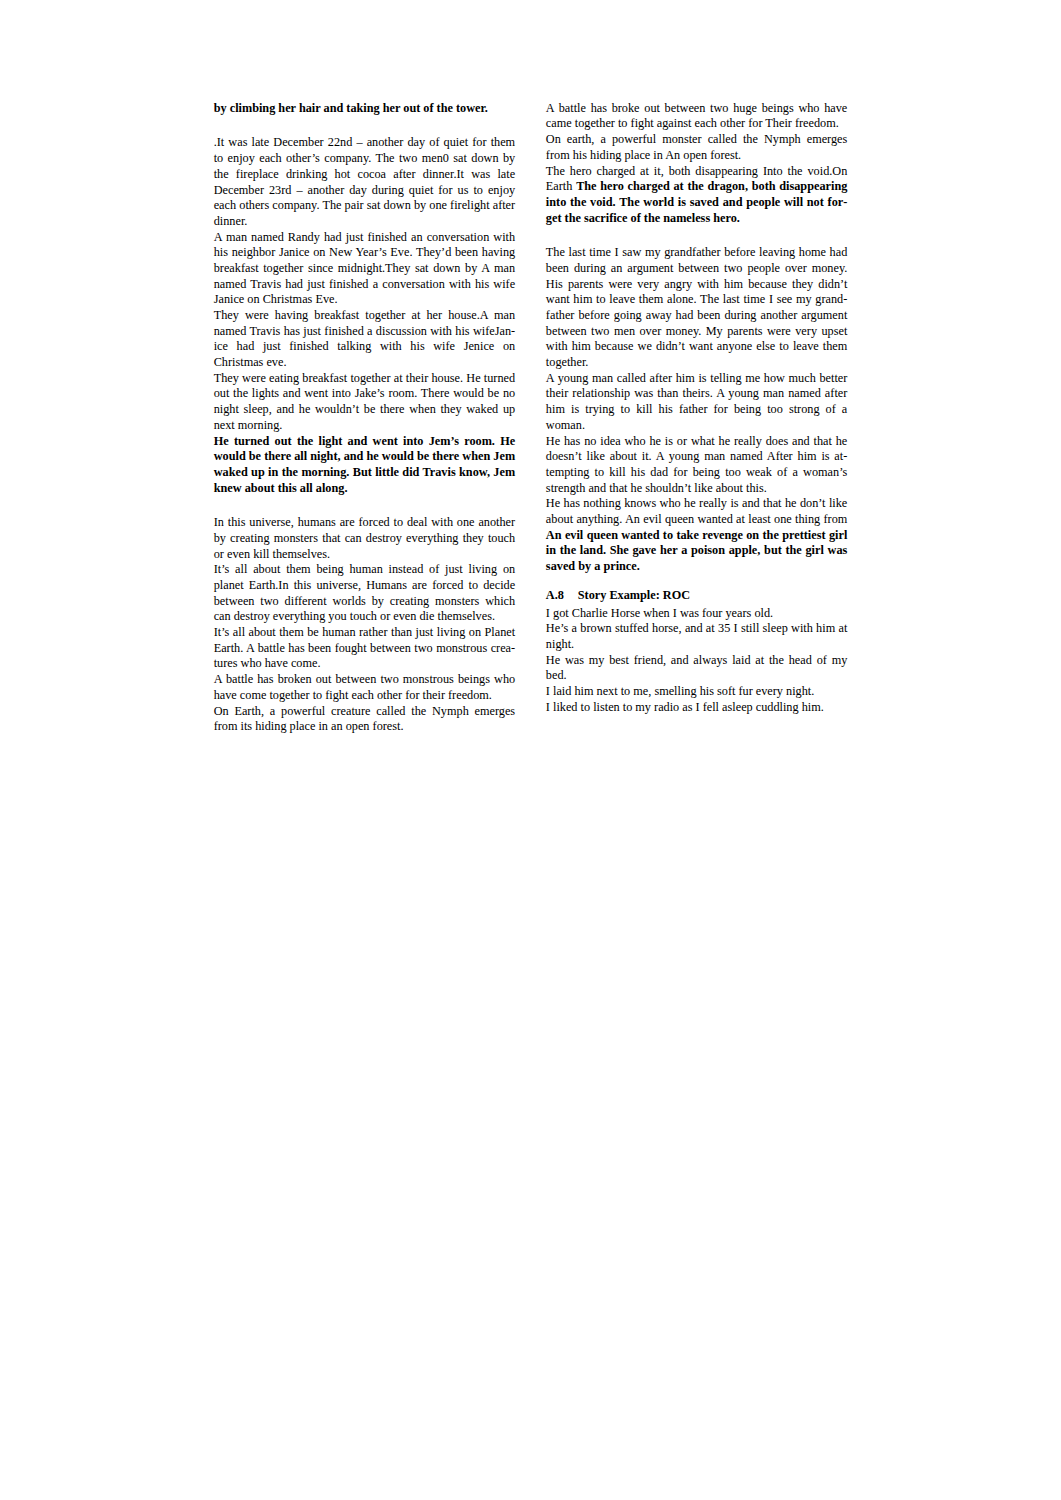by climbing her hair and taking her out of the tower.
.It was late December 22nd – another day of quiet for them to enjoy each other’s company. The two men0 sat down by the fireplace drinking hot cocoa after dinner.It was late December 23rd – another day during quiet for us to enjoy each others company. The pair sat down by one firelight after dinner.
A man named Randy had just finished an conversation with his neighbor Janice on New Year’s Eve. They’d been having breakfast together since midnight.They sat down by A man named Travis had just finished a conversation with his wife Janice on Christmas Eve.
They were having breakfast together at her house.A man named Travis has just finished a discussion with his wifeJanice had just finished talking with his wife Jenice on Christmas eve.
They were eating breakfast together at their house. He turned out the lights and went into Jake’s room. There would be no night sleep, and he wouldn’t be there when they waked up next morning.
He turned out the light and went into Jem’s room. He would be there all night, and he would be there when Jem waked up in the morning. But little did Travis know, Jem knew about this all along.
In this universe, humans are forced to deal with one another by creating monsters that can destroy everything they touch or even kill themselves.
It’s all about them being human instead of just living on planet Earth.In this universe, Humans are forced to decide between two different worlds by creating monsters which can destroy everything you touch or even die themselves.
It’s all about them be human rather than just living on Planet Earth. A battle has been fought between two monstrous creatures who have come.
A battle has broken out between two monstrous beings who have come together to fight each other for their freedom.
On Earth, a powerful creature called the Nymph emerges from its hiding place in an open forest.
A battle has broke out between two huge beings who have came together to fight against each other for Their freedom.
On earth, a powerful monster called the Nymph emerges from his hiding place in An open forest.
The hero charged at it, both disappearing Into the void.On Earth The hero charged at the dragon, both disappearing into the void. The world is saved and people will not forget the sacrifice of the nameless hero.
The last time I saw my grandfather before leaving home had been during an argument between two people over money. His parents were very angry with him because they didn’t want him to leave them alone. The last time I see my grandfather before going away had been during another argument between two men over money. My parents were very upset with him because we didn’t want anyone else to leave them together.
A young man called after him is telling me how much better their relationship was than theirs. A young man named after him is trying to kill his father for being too strong of a woman.
He has no idea who he is or what he really does and that he doesn’t like about it. A young man named After him is attempting to kill his dad for being too weak of a woman’s strength and that he shouldn’t like about this.
He has nothing knows who he really is and that he don’t like about anything. An evil queen wanted at least one thing from An evil queen wanted to take revenge on the prettiest girl in the land. She gave her a poison apple, but the girl was saved by a prince.
A.8 Story Example: ROC
I got Charlie Horse when I was four years old.
He’s a brown stuffed horse, and at 35 I still sleep with him at night.
He was my best friend, and always laid at the head of my bed.
I laid him next to me, smelling his soft fur every night.
I liked to listen to my radio as I fell asleep cuddling him.